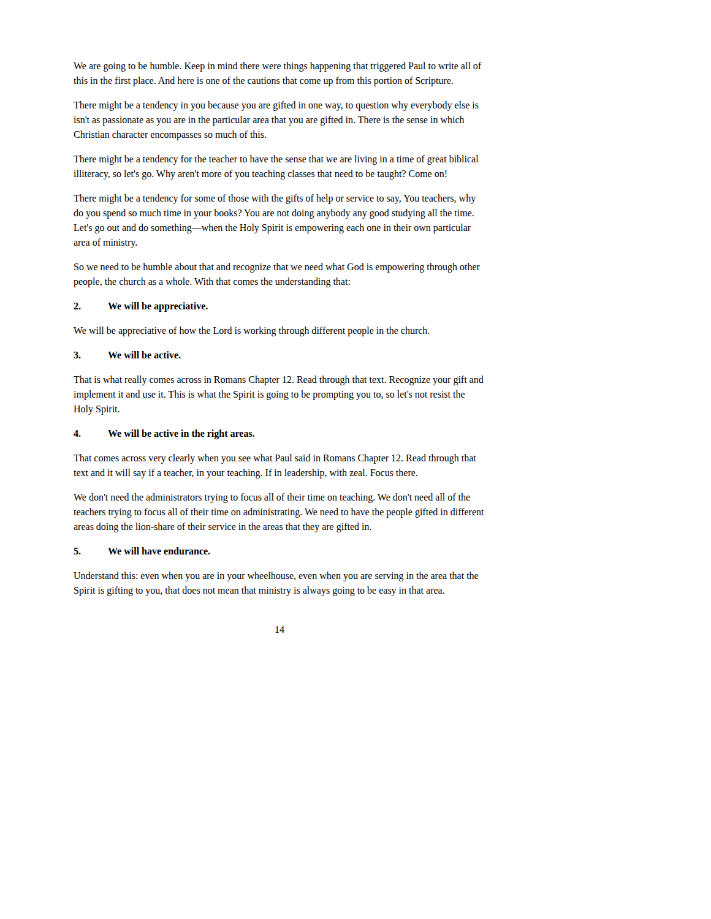We are going to be humble. Keep in mind there were things happening that triggered Paul to write all of this in the first place. And here is one of the cautions that come up from this portion of Scripture.
There might be a tendency in you because you are gifted in one way, to question why everybody else is isn't as passionate as you are in the particular area that you are gifted in. There is the sense in which Christian character encompasses so much of this.
There might be a tendency for the teacher to have the sense that we are living in a time of great biblical illiteracy, so let's go. Why aren't more of you teaching classes that need to be taught? Come on!
There might be a tendency for some of those with the gifts of help or service to say, You teachers, why do you spend so much time in your books? You are not doing anybody any good studying all the time. Let's go out and do something—when the Holy Spirit is empowering each one in their own particular area of ministry.
So we need to be humble about that and recognize that we need what God is empowering through other people, the church as a whole. With that comes the understanding that:
2. We will be appreciative.
We will be appreciative of how the Lord is working through different people in the church.
3. We will be active.
That is what really comes across in Romans Chapter 12. Read through that text. Recognize your gift and implement it and use it. This is what the Spirit is going to be prompting you to, so let's not resist the Holy Spirit.
4. We will be active in the right areas.
That comes across very clearly when you see what Paul said in Romans Chapter 12. Read through that text and it will say if a teacher, in your teaching. If in leadership, with zeal. Focus there.
We don't need the administrators trying to focus all of their time on teaching. We don't need all of the teachers trying to focus all of their time on administrating. We need to have the people gifted in different areas doing the lion-share of their service in the areas that they are gifted in.
5. We will have endurance.
Understand this: even when you are in your wheelhouse, even when you are serving in the area that the Spirit is gifting to you, that does not mean that ministry is always going to be easy in that area.
14